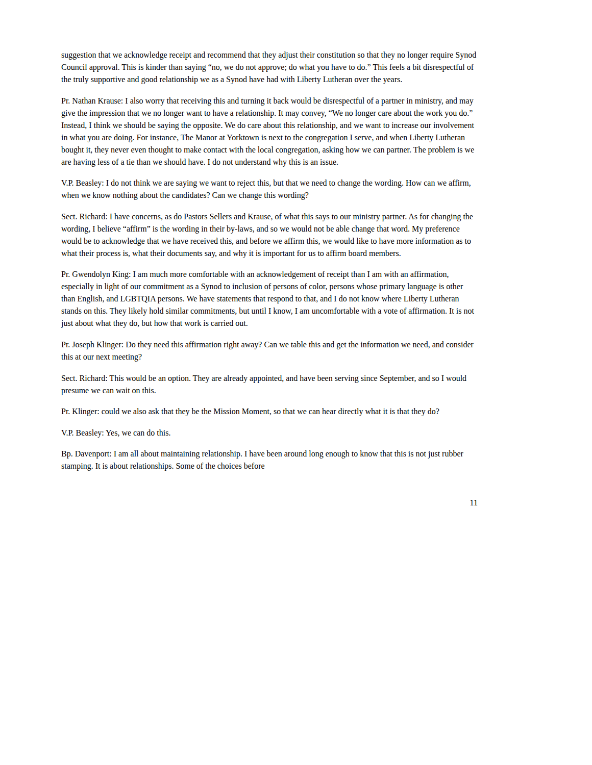suggestion that we acknowledge receipt and recommend that they adjust their constitution so that they no longer require Synod Council approval. This is kinder than saying “no, we do not approve; do what you have to do.” This feels a bit disrespectful of the truly supportive and good relationship we as a Synod have had with Liberty Lutheran over the years.
Pr. Nathan Krause: I also worry that receiving this and turning it back would be disrespectful of a partner in ministry, and may give the impression that we no longer want to have a relationship. It may convey, “We no longer care about the work you do.” Instead, I think we should be saying the opposite. We do care about this relationship, and we want to increase our involvement in what you are doing. For instance, The Manor at Yorktown is next to the congregation I serve, and when Liberty Lutheran bought it, they never even thought to make contact with the local congregation, asking how we can partner. The problem is we are having less of a tie than we should have. I do not understand why this is an issue.
V.P. Beasley: I do not think we are saying we want to reject this, but that we need to change the wording. How can we affirm, when we know nothing about the candidates? Can we change this wording?
Sect. Richard: I have concerns, as do Pastors Sellers and Krause, of what this says to our ministry partner. As for changing the wording, I believe “affirm” is the wording in their by-laws, and so we would not be able change that word. My preference would be to acknowledge that we have received this, and before we affirm this, we would like to have more information as to what their process is, what their documents say, and why it is important for us to affirm board members.
Pr. Gwendolyn King: I am much more comfortable with an acknowledgement of receipt than I am with an affirmation, especially in light of our commitment as a Synod to inclusion of persons of color, persons whose primary language is other than English, and LGBTQIA persons. We have statements that respond to that, and I do not know where Liberty Lutheran stands on this. They likely hold similar commitments, but until I know, I am uncomfortable with a vote of affirmation. It is not just about what they do, but how that work is carried out.
Pr. Joseph Klinger: Do they need this affirmation right away? Can we table this and get the information we need, and consider this at our next meeting?
Sect. Richard: This would be an option. They are already appointed, and have been serving since September, and so I would presume we can wait on this.
Pr. Klinger: could we also ask that they be the Mission Moment, so that we can hear directly what it is that they do?
V.P. Beasley: Yes, we can do this.
Bp. Davenport: I am all about maintaining relationship. I have been around long enough to know that this is not just rubber stamping. It is about relationships. Some of the choices before
11